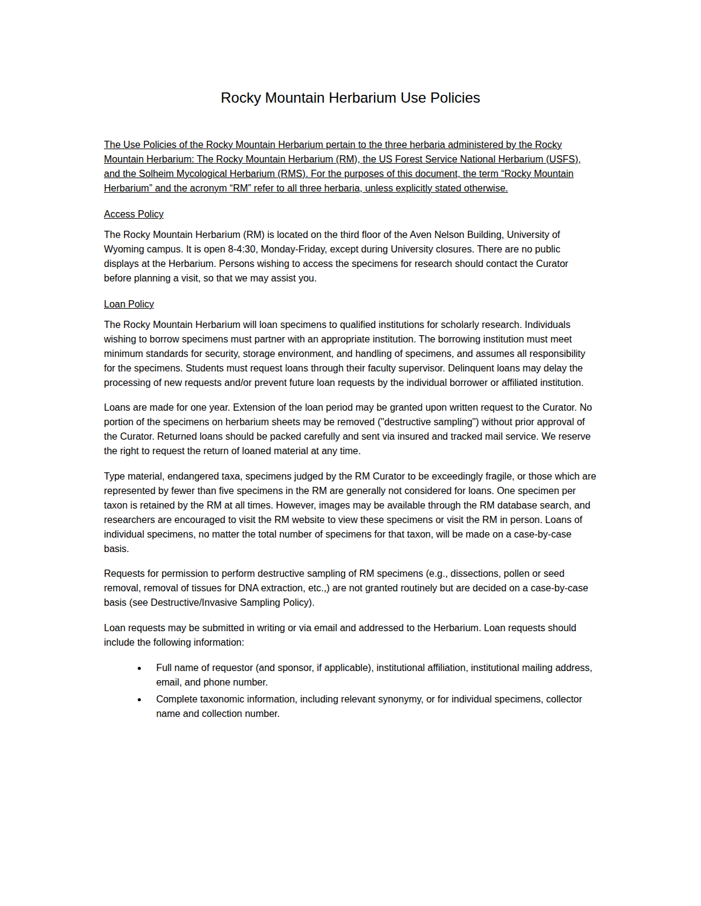Rocky Mountain Herbarium Use Policies
The Use Policies of the Rocky Mountain Herbarium pertain to the three herbaria administered by the Rocky Mountain Herbarium: The Rocky Mountain Herbarium (RM), the US Forest Service National Herbarium (USFS), and the Solheim Mycological Herbarium (RMS). For the purposes of this document, the term “Rocky Mountain Herbarium” and the acronym “RM” refer to all three herbaria, unless explicitly stated otherwise.
Access Policy
The Rocky Mountain Herbarium (RM) is located on the third floor of the Aven Nelson Building, University of Wyoming campus. It is open 8-4:30, Monday-Friday, except during University closures. There are no public displays at the Herbarium. Persons wishing to access the specimens for research should contact the Curator before planning a visit, so that we may assist you.
Loan Policy
The Rocky Mountain Herbarium will loan specimens to qualified institutions for scholarly research. Individuals wishing to borrow specimens must partner with an appropriate institution. The borrowing institution must meet minimum standards for security, storage environment, and handling of specimens, and assumes all responsibility for the specimens. Students must request loans through their faculty supervisor. Delinquent loans may delay the processing of new requests and/or prevent future loan requests by the individual borrower or affiliated institution.
Loans are made for one year. Extension of the loan period may be granted upon written request to the Curator. No portion of the specimens on herbarium sheets may be removed ("destructive sampling") without prior approval of the Curator. Returned loans should be packed carefully and sent via insured and tracked mail service. We reserve the right to request the return of loaned material at any time.
Type material, endangered taxa, specimens judged by the RM Curator to be exceedingly fragile, or those which are represented by fewer than five specimens in the RM are generally not considered for loans. One specimen per taxon is retained by the RM at all times. However, images may be available through the RM database search, and researchers are encouraged to visit the RM website to view these specimens or visit the RM in person. Loans of individual specimens, no matter the total number of specimens for that taxon, will be made on a case-by-case basis.
Requests for permission to perform destructive sampling of RM specimens (e.g., dissections, pollen or seed removal, removal of tissues for DNA extraction, etc.,) are not granted routinely but are decided on a case-by-case basis (see Destructive/Invasive Sampling Policy).
Loan requests may be submitted in writing or via email and addressed to the Herbarium. Loan requests should include the following information:
Full name of requestor (and sponsor, if applicable), institutional affiliation, institutional mailing address, email, and phone number.
Complete taxonomic information, including relevant synonymy, or for individual specimens, collector name and collection number.